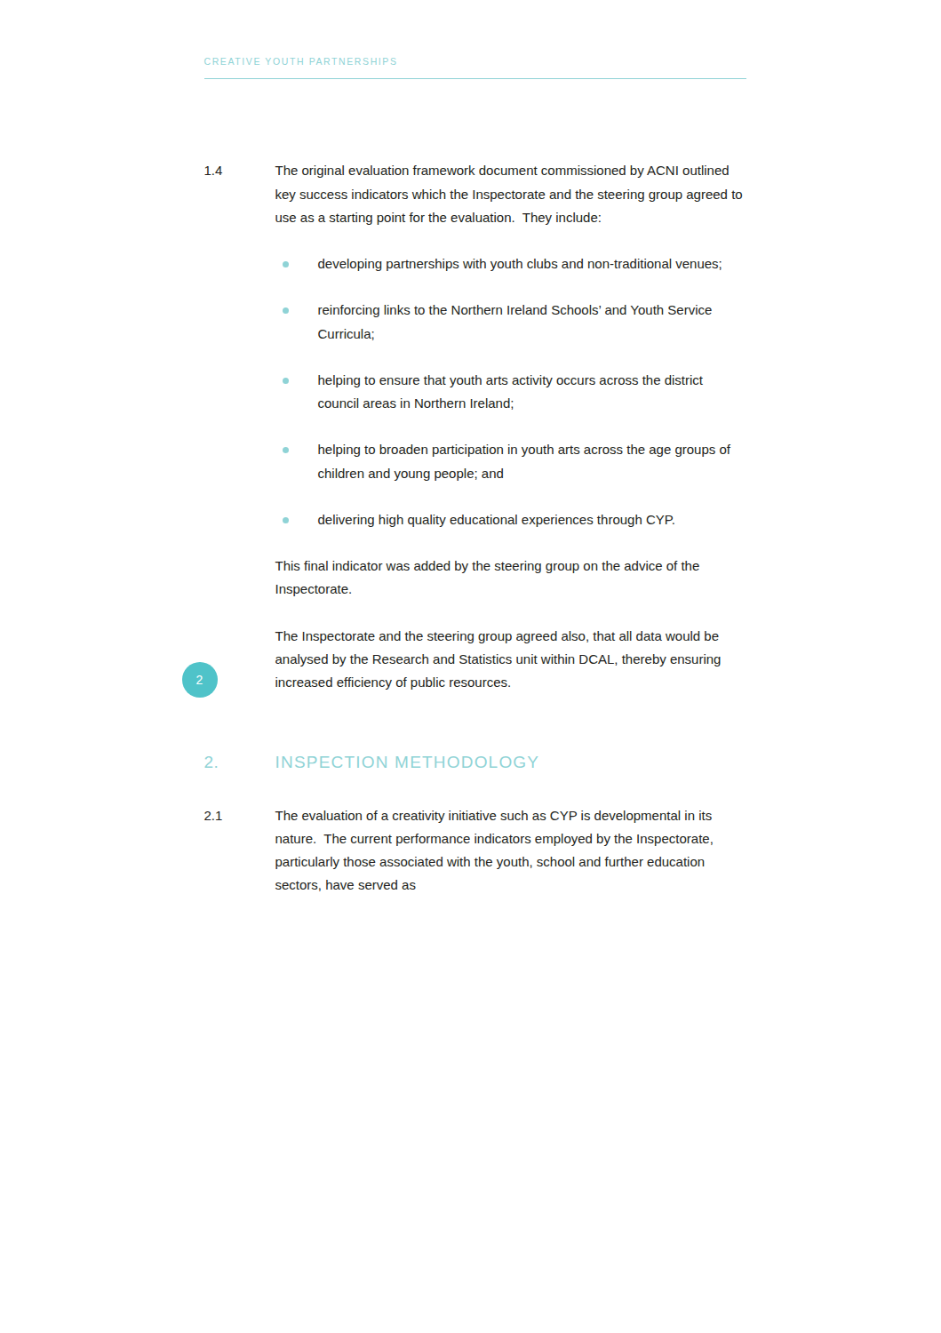Creative Youth Partnerships
2
1.4
The original evaluation framework document commissioned by ACNI outlined key success indicators which the Inspectorate and the steering group agreed to use as a starting point for the evaluation. They include:
developing partnerships with youth clubs and non-traditional venues;
reinforcing links to the Northern Ireland Schools’ and Youth Service Curricula;
helping to ensure that youth arts activity occurs across the district council areas in Northern Ireland;
helping to broaden participation in youth arts across the age groups of children and young people; and
delivering high quality educational experiences through CYP.
This final indicator was added by the steering group on the advice of the Inspectorate.
The Inspectorate and the steering group agreed also, that all data would be analysed by the Research and Statistics unit within DCAL, thereby ensuring increased efficiency of public resources.
2.
Inspection Methodology
2.1
The evaluation of a creativity initiative such as CYP is developmental in its nature. The current performance indicators employed by the Inspectorate, particularly those associated with the youth, school and further education sectors, have served as